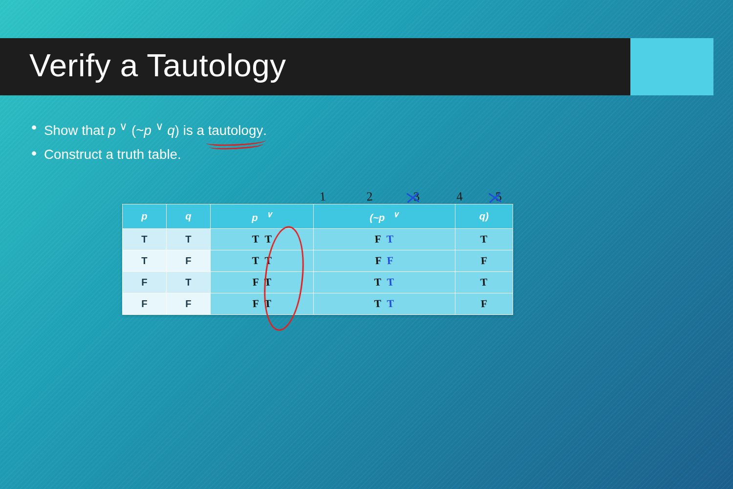Verify a Tautology
Show that p ∨ (~p ∨ q) is a tautology.
Construct a truth table.
1 2 3 4 5
| p | q | p ∨ | (~p ∨ | q) |
| --- | --- | --- | --- | --- |
| T | T | T T | F T | T |
| T | F | T T | F F | F |
| F | T | F T | T T | T |
| F | F | F T | T T | F |